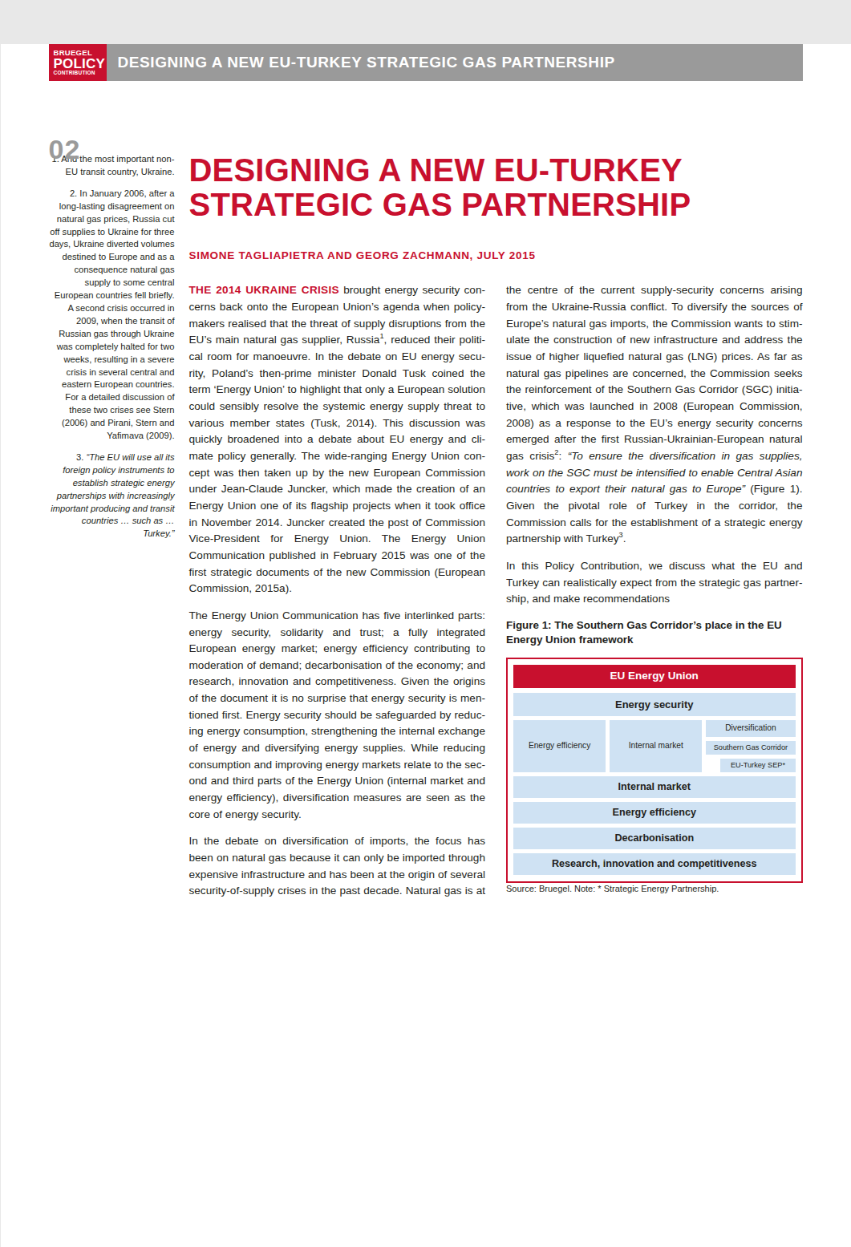BRUEGEL POLICY CONTRIBUTION
Designing a new EU-Turkey strategic gas partnership
02
1. And the most important non-EU transit country, Ukraine.
2. In January 2006, after a long-lasting disagreement on natural gas prices, Russia cut off supplies to Ukraine for three days, Ukraine diverted volumes destined to Europe and as a consequence natural gas supply to some central European countries fell briefly. A second crisis occurred in 2009, when the transit of Russian gas through Ukraine was completely halted for two weeks, resulting in a severe crisis in several central and eastern European countries. For a detailed discussion of these two crises see Stern (2006) and Pirani, Stern and Yafimava (2009).
3. “The EU will use all its foreign policy instruments to establish strategic energy partnerships with increasingly important producing and transit countries … such as … Turkey.”
Designing a new EU-Turkey strategic gas partnership
Simone Tagliapietra and Georg Zachmann, July 2015
The 2014 Ukraine crisis brought energy security concerns back onto the European Union’s agenda when policymakers realised that the threat of supply disruptions from the EU’s main natural gas supplier, Russia1, reduced their political room for manoeuvre. In the debate on EU energy security, Poland’s then-prime minister Donald Tusk coined the term ‘Energy Union’ to highlight that only a European solution could sensibly resolve the systemic energy supply threat to various member states (Tusk, 2014). This discussion was quickly broadened into a debate about EU energy and climate policy generally. The wide-ranging Energy Union concept was then taken up by the new European Commission under Jean-Claude Juncker, which made the creation of an Energy Union one of its flagship projects when it took office in November 2014. Juncker created the post of Commission Vice-President for Energy Union. The Energy Union Communication published in February 2015 was one of the first strategic documents of the new Commission (European Commission, 2015a).
The Energy Union Communication has five interlinked parts: energy security, solidarity and trust; a fully integrated European energy market; energy efficiency contributing to moderation of demand; decarbonisation of the economy; and research, innovation and competitiveness. Given the origins of the document it is no surprise that energy security is mentioned first. Energy security should be safeguarded by reducing energy consumption, strengthening the internal exchange of energy and diversifying energy supplies. While reducing consumption and improving energy markets relate to the second and third parts of the Energy Union (internal market and energy efficiency), diversification measures are seen as the core of energy security.
In the debate on diversification of imports, the focus has been on natural gas because it can only be imported through expensive infrastructure and has been at the origin of several security-of-supply crises in the past decade. Natural gas is at the centre of the current supply-security concerns arising from the Ukraine-Russia conflict. To diversify the sources of Europe’s natural gas imports, the Commission wants to stimulate the construction of new infrastructure and address the issue of higher liquefied natural gas (LNG) prices. As far as natural gas pipelines are concerned, the Commission seeks the reinforcement of the Southern Gas Corridor (SGC) initiative, which was launched in 2008 (European Commission, 2008) as a response to the EU’s energy security concerns emerged after the first Russian-Ukrainian-European natural gas crisis2: “To ensure the diversification in gas supplies, work on the SGC must be intensified to enable Central Asian countries to export their natural gas to Europe” (Figure 1). Given the pivotal role of Turkey in the corridor, the Commission calls for the establishment of a strategic energy partnership with Turkey3.
In this Policy Contribution, we discuss what the EU and Turkey can realistically expect from the strategic gas partnership, and make recommendations
Figure 1: The Southern Gas Corridor’s place in the EU Energy Union framework
EU Energy Union
Energy security
Energy efficiency
Internal market
Diversification
Southern Gas Corridor
EU-Turkey SEP*
Internal market
Energy efficiency
Decarbonisation
Research, innovation and competitiveness
Source: Bruegel. Note: * Strategic Energy Partnership.